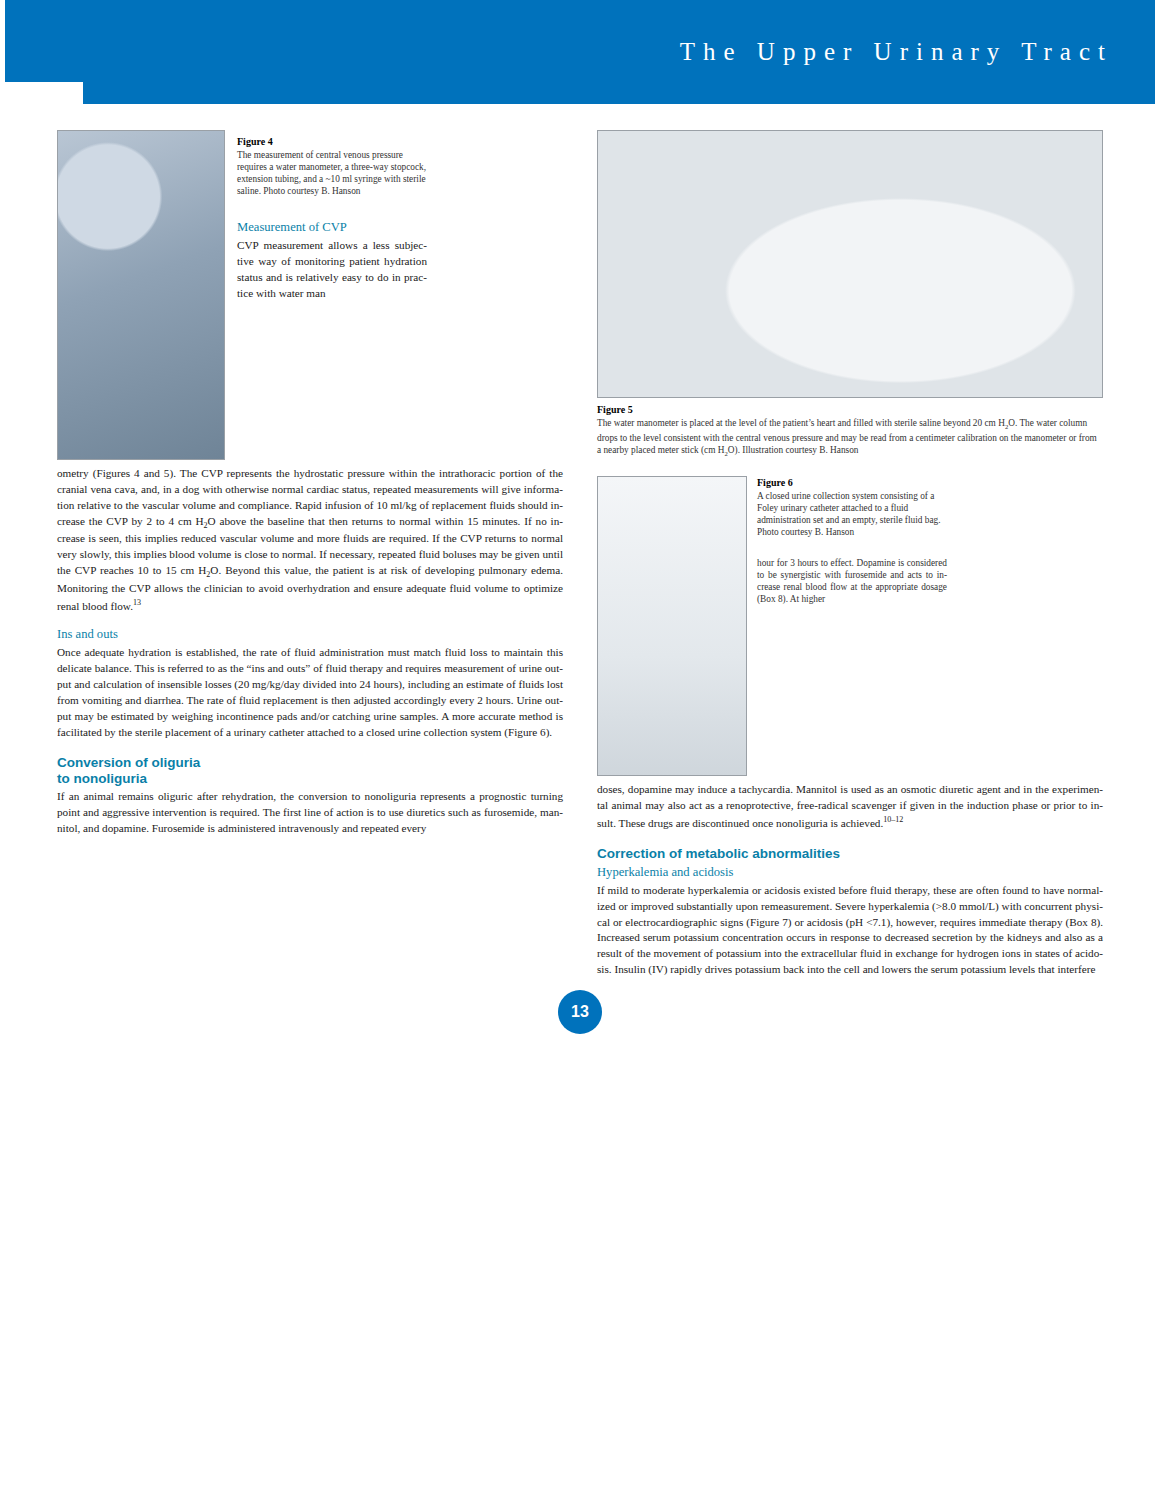The Upper Urinary Tract
Figure 4 The measurement of central venous pressure requires a water manometer, a three-way stopcock, extension tubing, and a ~10 ml syringe with sterile saline. Photo courtesy B. Hanson
Measurement of CVP
CVP measurement allows a less subjective way of monitoring patient hy­dration status and is rel­atively easy to do in practice with water man­
ometry (Figures 4 and 5). The CVP represents the hydrostatic pressure within the intrathoracic portion of the cranial vena cava, and, in a dog with otherwise normal cardiac status, repeated measurements will give information relative to the vascular volume and compliance. Rapid infusion of 10 ml/kg of replacement fluids should increase the CVP by 2 to 4 cm H2O above the baseline that then returns to normal within 15 min­utes. If no increase is seen, this implies reduced vascular vol­ume and more fluids are required. If the CVP returns to nor­mal very slowly, this implies blood volume is close to normal. If necessary, repeated fluid boluses may be given until the CVP reaches 10 to 15 cm H2O. Beyond this value, the patient is at risk of developing pulmonary edema. Monitoring the CVP allows the clinician to avoid overhydration and ensure ade­quate fluid volume to optimize renal blood flow.13
Ins and outs
Once adequate hydration is established, the rate of fluid admin­istration must match fluid loss to maintain this delicate balance. This is referred to as the “ins and outs” of fluid therapy and requires measurement of urine output and calculation of insen­sible losses (20 mg/kg/day divided into 24 hours), including an estimate of fluids lost from vomiting and diarrhea. The rate of fluid replacement is then adjusted accordingly every 2 hours. Urine output may be estimated by weighing incontinence pads and/or catching urine samples. A more accurate method is facil­itated by the sterile placement of a urinary catheter attached to a closed urine collection system (Figure 6).
Conversion of oliguria
to nonoliguria
If an animal remains oliguric after rehydration, the conversion to nonoliguria represents a prognostic turning point and aggressive intervention is required. The first line of action is to use diuretics such as furosemide, mannitol, and dopamine. Furosemide is administered intravenously and repeated every
Figure 5 The water manometer is placed at the level of the patient’s heart and filled with sterile saline beyond 20 cm H2O. The water column drops to the level consistent with the central venous pressure and may be read from a centimeter calibration on the manometer or from a nearby placed meter stick (cm H2O). Illustration courtesy B. Hanson
Figure 6 A closed urine collection system consisting of a Foley urinary catheter attached to a fluid administration set and an empty, sterile fluid bag. Photo courtesy B. Hanson
hour for 3 hours to ef­fect. Dopamine is consid­ered to be synergistic with furosemide and acts to increase renal blood flow at the appropriate dosage (Box 8). At higher
doses, dopamine may induce a tachycardia. Mannitol is used as an osmotic diuretic agent and in the experimental animal may also act as a renoprotective, free-radical scavenger if given in the induction phase or prior to insult. These drugs are discon­tinued once nonoliguria is achieved.10–12
Correction of metabolic abnormalities
Hyperkalemia and acidosis
If mild to moderate hyperkalemia or acidosis existed before fluid therapy, these are often found to have normalized or improved substantially upon remeasurement. Severe hyper­kalemia (>8.0 mmol/L) with concurrent physical or electrocar­diographic signs (Figure 7) or acidosis (pH <7.1), however, requires immediate therapy (Box 8). Increased serum potassi­um concentration occurs in response to decreased secretion by the kidneys and also as a result of the movement of potassi­um into the extracellular fluid in exchange for hydrogen ions in states of acidosis. Insulin (IV) rapidly drives potassium back into the cell and lowers the serum potassium levels that interfere
13